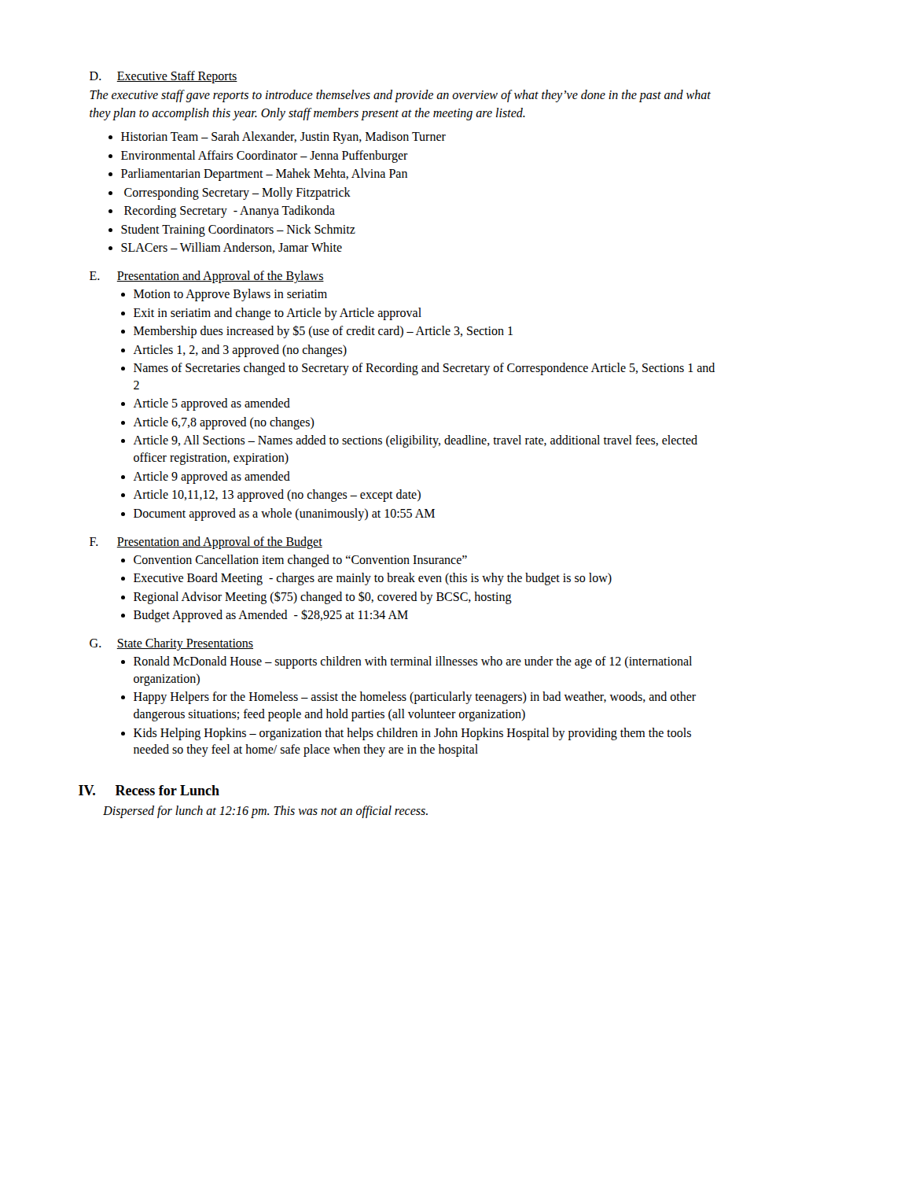D.
Executive Staff Reports
The executive staff gave reports to introduce themselves and provide an overview of what they’ve done in the past and what they plan to accomplish this year. Only staff members present at the meeting are listed.
Historian Team – Sarah Alexander, Justin Ryan, Madison Turner
Environmental Affairs Coordinator – Jenna Puffenburger
Parliamentarian Department – Mahek Mehta, Alvina Pan
Corresponding Secretary – Molly Fitzpatrick
Recording Secretary - Ananya Tadikonda
Student Training Coordinators – Nick Schmitz
SLACers – William Anderson, Jamar White
E.
Presentation and Approval of the Bylaws
Motion to Approve Bylaws in seriatim
Exit in seriatim and change to Article by Article approval
Membership dues increased by $5 (use of credit card) – Article 3, Section 1
Articles 1, 2, and 3 approved (no changes)
Names of Secretaries changed to Secretary of Recording and Secretary of Correspondence Article 5, Sections 1 and 2
Article 5 approved as amended
Article 6,7,8 approved (no changes)
Article 9, All Sections – Names added to sections (eligibility, deadline, travel rate, additional travel fees, elected officer registration, expiration)
Article 9 approved as amended
Article 10,11,12, 13 approved (no changes – except date)
Document approved as a whole (unanimously) at 10:55 AM
F.
Presentation and Approval of the Budget
Convention Cancellation item changed to “Convention Insurance”
Executive Board Meeting - charges are mainly to break even (this is why the budget is so low)
Regional Advisor Meeting ($75) changed to $0, covered by BCSC, hosting
Budget Approved as Amended - $28,925 at 11:34 AM
G.
State Charity Presentations
Ronald McDonald House – supports children with terminal illnesses who are under the age of 12 (international organization)
Happy Helpers for the Homeless – assist the homeless (particularly teenagers) in bad weather, woods, and other dangerous situations; feed people and hold parties (all volunteer organization)
Kids Helping Hopkins – organization that helps children in John Hopkins Hospital by providing them the tools needed so they feel at home/ safe place when they are in the hospital
IV.
Recess for Lunch
Dispersed for lunch at 12:16 pm. This was not an official recess.